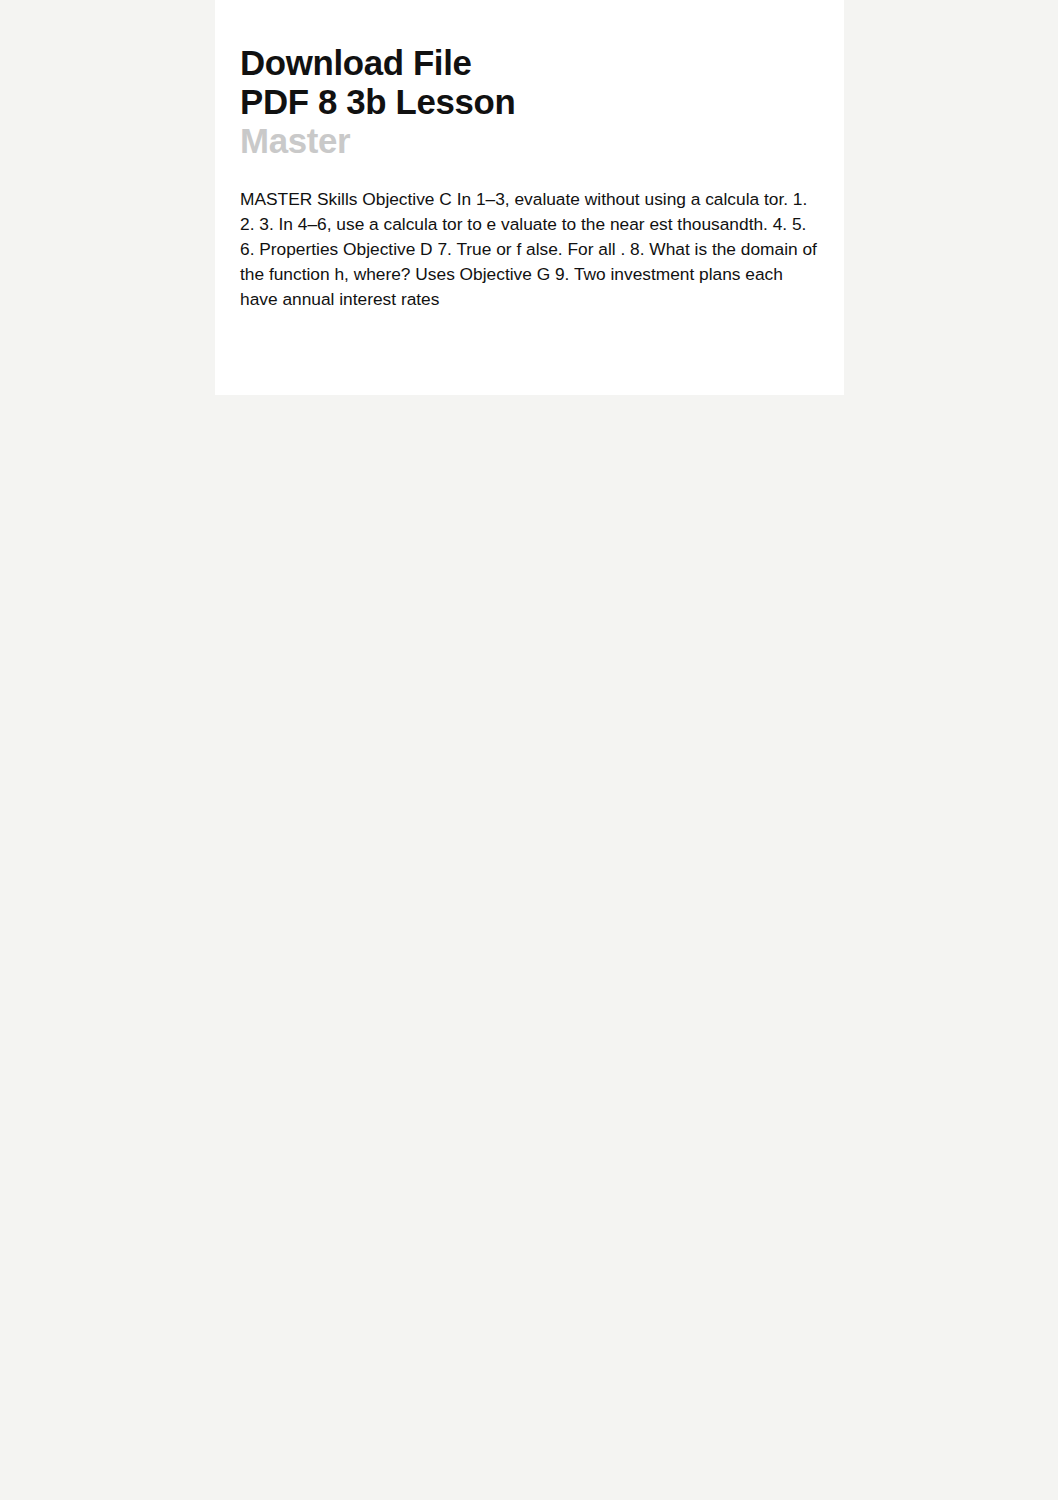Download File
PDF 8 3b Lesson
Master
MASTER Skills Objective C In 1–3, evaluate without using a calcula tor. 1. 2. 3. In 4–6, use a calcula tor to e valuate to the near est thousandth. 4. 5. 6. Properties Objective D 7. True or f alse. For all . 8. What is the domain of the function h, where? Uses Objective G 9. Two investment plans each have annual interest rates